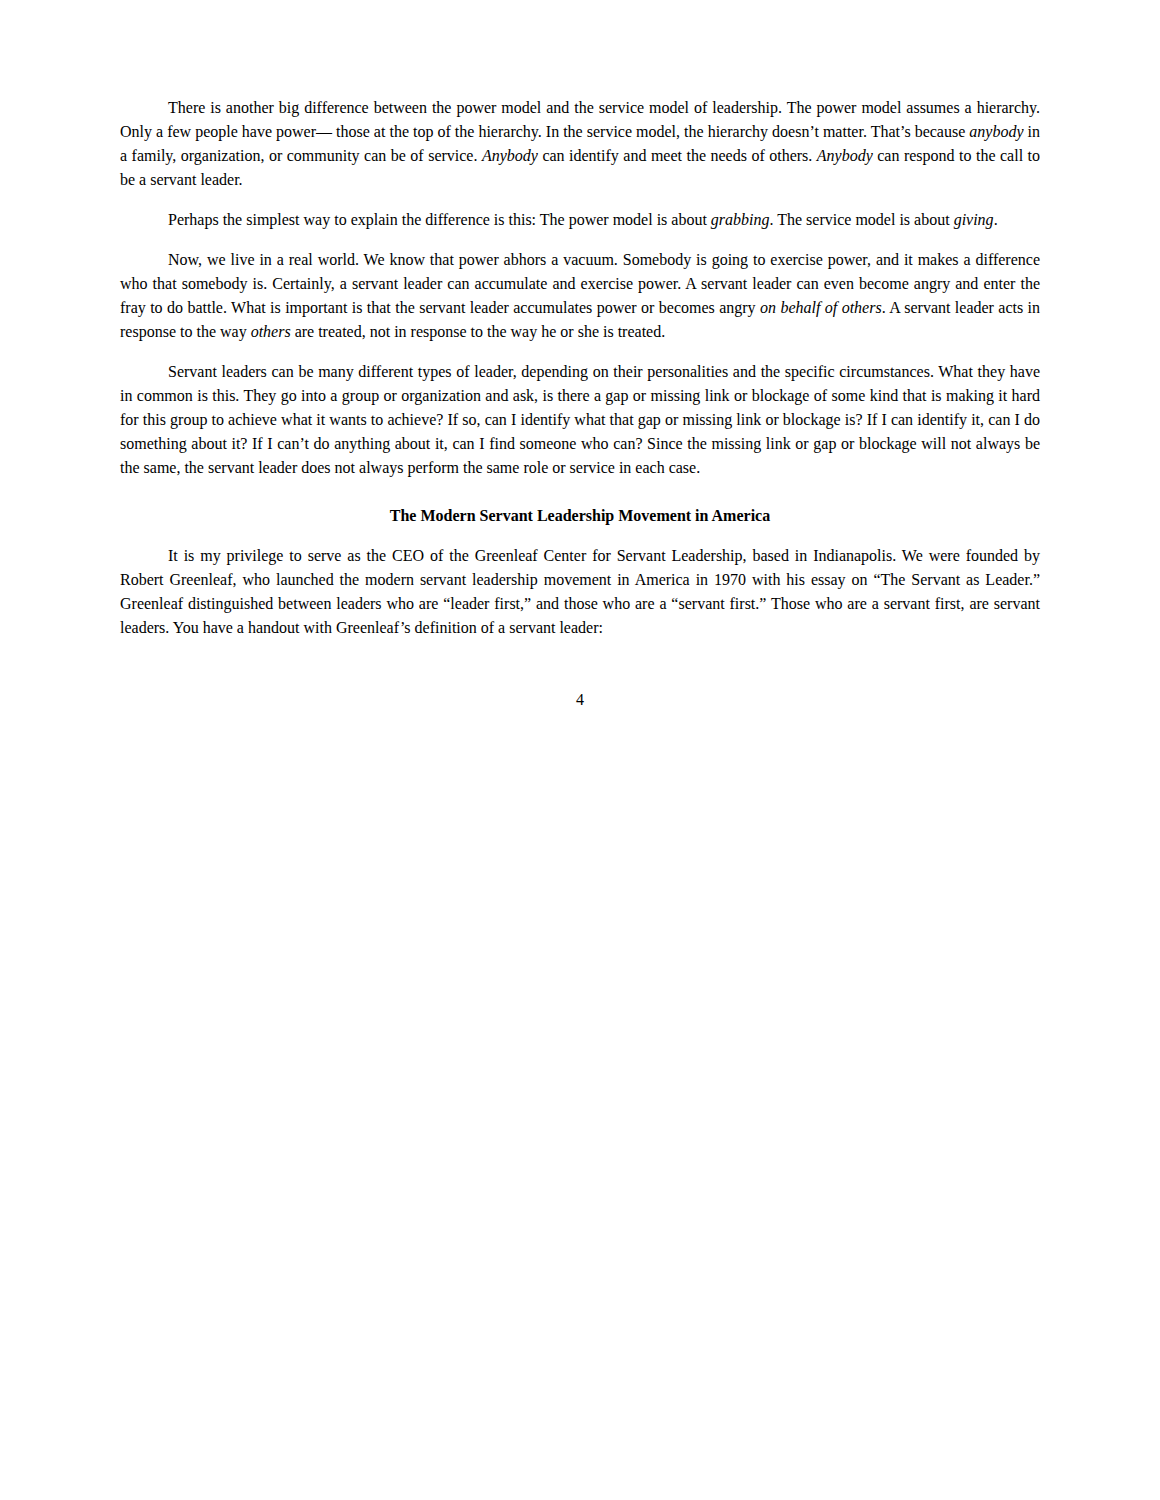There is another big difference between the power model and the service model of leadership. The power model assumes a hierarchy. Only a few people have power— those at the top of the hierarchy. In the service model, the hierarchy doesn’t matter. That’s because anybody in a family, organization, or community can be of service. Anybody can identify and meet the needs of others. Anybody can respond to the call to be a servant leader.
Perhaps the simplest way to explain the difference is this: The power model is about grabbing. The service model is about giving.
Now, we live in a real world. We know that power abhors a vacuum. Somebody is going to exercise power, and it makes a difference who that somebody is. Certainly, a servant leader can accumulate and exercise power. A servant leader can even become angry and enter the fray to do battle. What is important is that the servant leader accumulates power or becomes angry on behalf of others. A servant leader acts in response to the way others are treated, not in response to the way he or she is treated.
Servant leaders can be many different types of leader, depending on their personalities and the specific circumstances. What they have in common is this. They go into a group or organization and ask, is there a gap or missing link or blockage of some kind that is making it hard for this group to achieve what it wants to achieve? If so, can I identify what that gap or missing link or blockage is? If I can identify it, can I do something about it? If I can’t do anything about it, can I find someone who can? Since the missing link or gap or blockage will not always be the same, the servant leader does not always perform the same role or service in each case.
The Modern Servant Leadership Movement in America
It is my privilege to serve as the CEO of the Greenleaf Center for Servant Leadership, based in Indianapolis. We were founded by Robert Greenleaf, who launched the modern servant leadership movement in America in 1970 with his essay on “The Servant as Leader.” Greenleaf distinguished between leaders who are “leader first,” and those who are a “servant first.” Those who are a servant first, are servant leaders. You have a handout with Greenleaf’s definition of a servant leader:
4